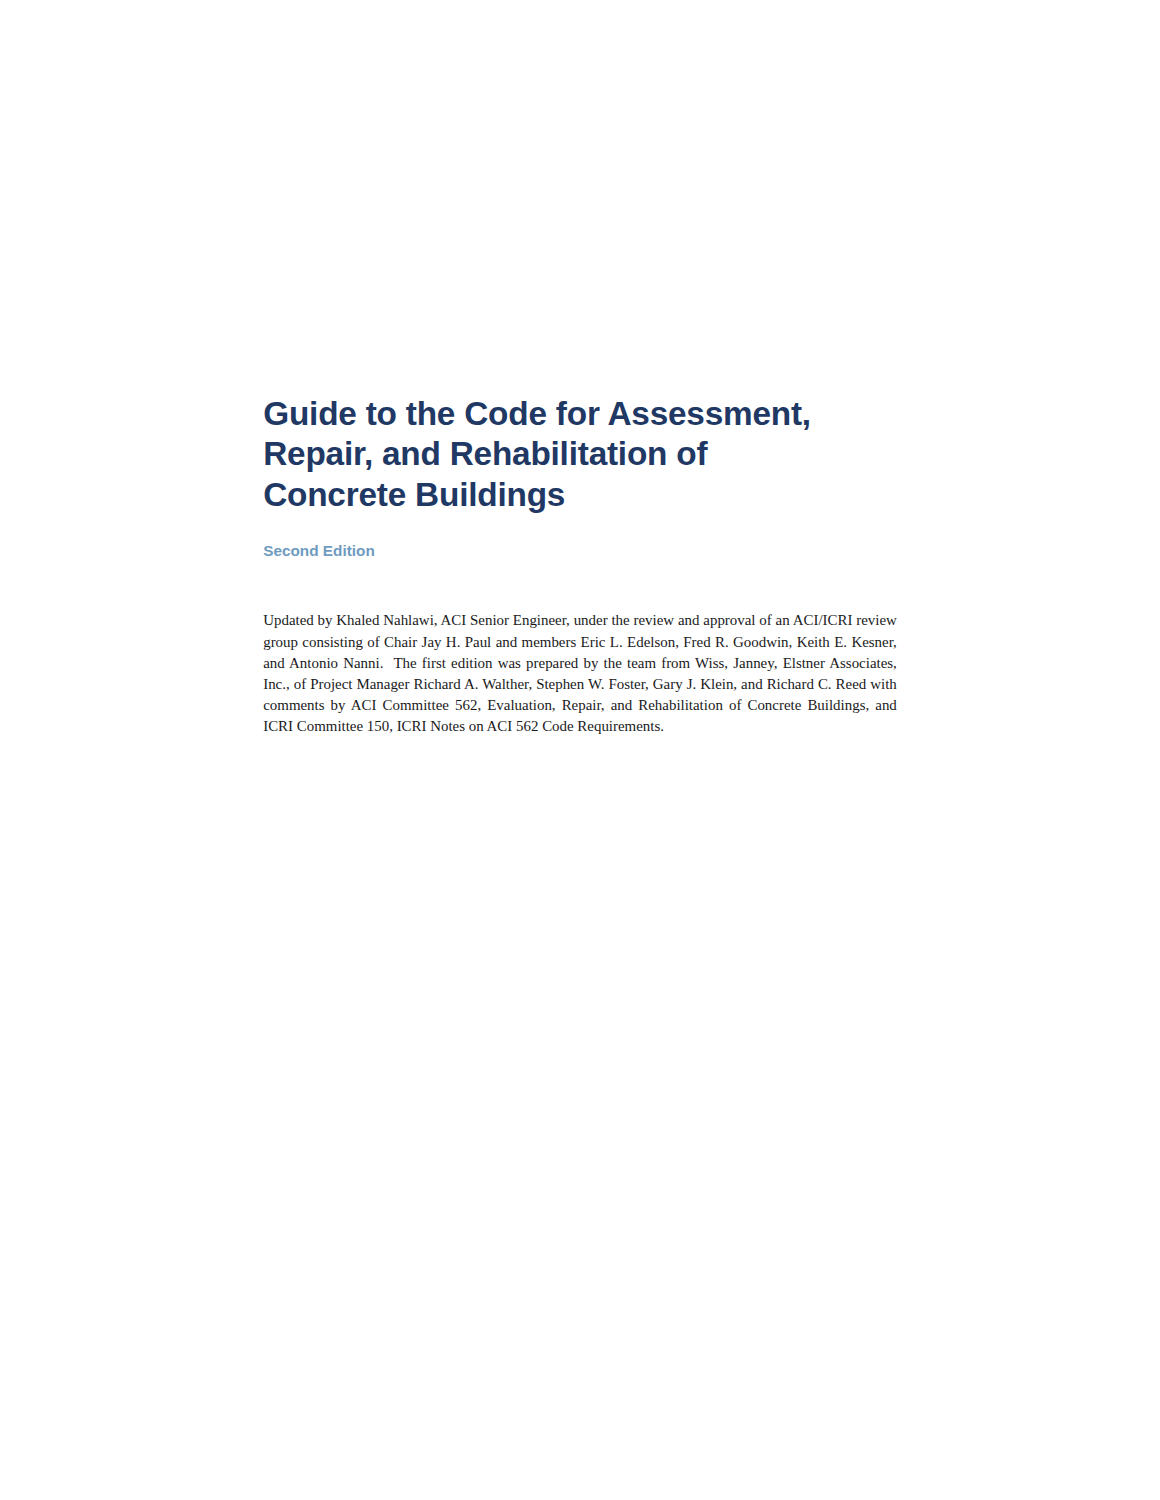Guide to the Code for Assessment,
Repair, and Rehabilitation of
Concrete Buildings
Second Edition
Updated by Khaled Nahlawi, ACI Senior Engineer, under the review and approval of an ACI/ICRI review group consisting of Chair Jay H. Paul and members Eric L. Edelson, Fred R. Goodwin, Keith E. Kesner, and Antonio Nanni. The first edition was prepared by the team from Wiss, Janney, Elstner Associates, Inc., of Project Manager Richard A. Walther, Stephen W. Foster, Gary J. Klein, and Richard C. Reed with comments by ACI Committee 562, Evaluation, Repair, and Rehabilitation of Concrete Buildings, and ICRI Committee 150, ICRI Notes on ACI 562 Code Requirements.